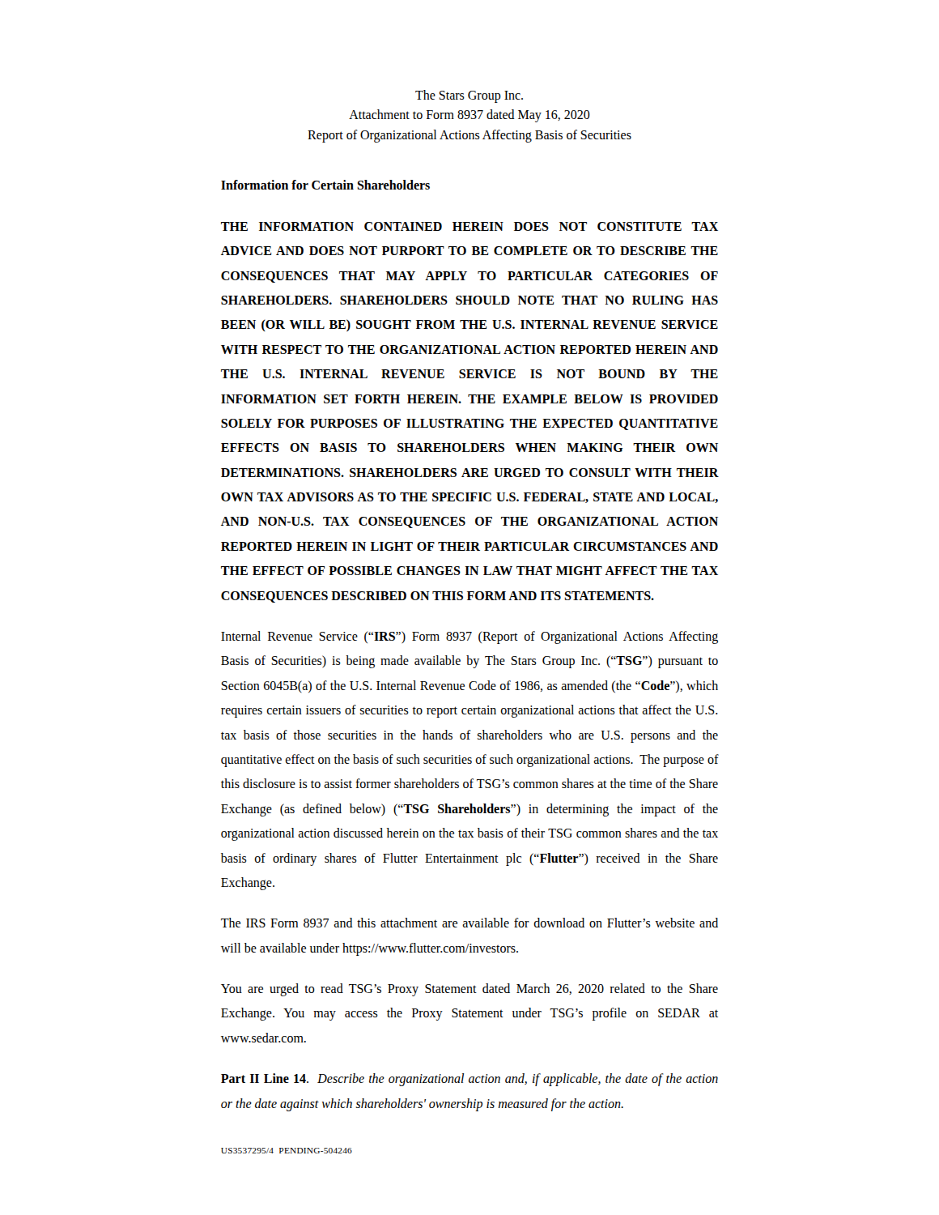The Stars Group Inc.
Attachment to Form 8937 dated May 16, 2020
Report of Organizational Actions Affecting Basis of Securities
Information for Certain Shareholders
THE INFORMATION CONTAINED HEREIN DOES NOT CONSTITUTE TAX ADVICE AND DOES NOT PURPORT TO BE COMPLETE OR TO DESCRIBE THE CONSEQUENCES THAT MAY APPLY TO PARTICULAR CATEGORIES OF SHAREHOLDERS. SHAREHOLDERS SHOULD NOTE THAT NO RULING HAS BEEN (OR WILL BE) SOUGHT FROM THE U.S. INTERNAL REVENUE SERVICE WITH RESPECT TO THE ORGANIZATIONAL ACTION REPORTED HEREIN AND THE U.S. INTERNAL REVENUE SERVICE IS NOT BOUND BY THE INFORMATION SET FORTH HEREIN. THE EXAMPLE BELOW IS PROVIDED SOLELY FOR PURPOSES OF ILLUSTRATING THE EXPECTED QUANTITATIVE EFFECTS ON BASIS TO SHAREHOLDERS WHEN MAKING THEIR OWN DETERMINATIONS. SHAREHOLDERS ARE URGED TO CONSULT WITH THEIR OWN TAX ADVISORS AS TO THE SPECIFIC U.S. FEDERAL, STATE AND LOCAL, AND NON-U.S. TAX CONSEQUENCES OF THE ORGANIZATIONAL ACTION REPORTED HEREIN IN LIGHT OF THEIR PARTICULAR CIRCUMSTANCES AND THE EFFECT OF POSSIBLE CHANGES IN LAW THAT MIGHT AFFECT THE TAX CONSEQUENCES DESCRIBED ON THIS FORM AND ITS STATEMENTS.
Internal Revenue Service (“IRS”) Form 8937 (Report of Organizational Actions Affecting Basis of Securities) is being made available by The Stars Group Inc. (“TSG”) pursuant to Section 6045B(a) of the U.S. Internal Revenue Code of 1986, as amended (the “Code”), which requires certain issuers of securities to report certain organizational actions that affect the U.S. tax basis of those securities in the hands of shareholders who are U.S. persons and the quantitative effect on the basis of such securities of such organizational actions. The purpose of this disclosure is to assist former shareholders of TSG’s common shares at the time of the Share Exchange (as defined below) (“TSG Shareholders”) in determining the impact of the organizational action discussed herein on the tax basis of their TSG common shares and the tax basis of ordinary shares of Flutter Entertainment plc (“Flutter”) received in the Share Exchange.
The IRS Form 8937 and this attachment are available for download on Flutter’s website and will be available under https://www.flutter.com/investors.
You are urged to read TSG’s Proxy Statement dated March 26, 2020 related to the Share Exchange. You may access the Proxy Statement under TSG’s profile on SEDAR at www.sedar.com.
Part II Line 14. Describe the organizational action and, if applicable, the date of the action or the date against which shareholders' ownership is measured for the action.
US3537295/4 PENDING-504246